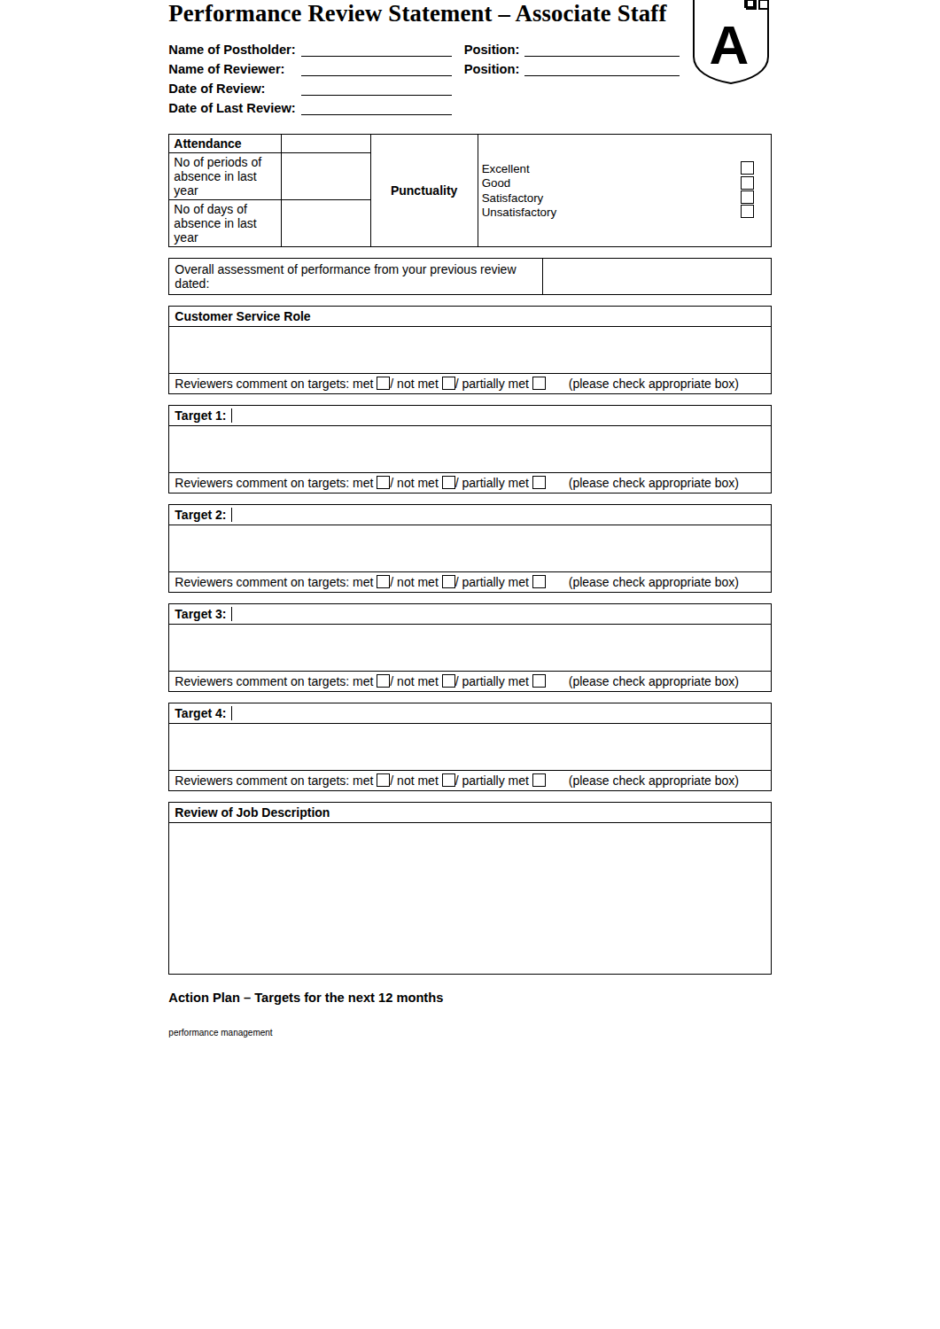A
Performance Review Statement – Associate Staff
| Name of Postholder: | | | Position: | |
| Name of Reviewer: | | | Position: | |
| Date of Review: | | | | |
| Date of Last Review: | | | | |
| Attendance | | Punctuality | / Excellent / / / Good / / / Satisfactory / / / Unsatisfactory / / |
| No of periods of absence in last year | |
| No of days of absence in last year | |
| Overall assessment of performance from your previous review dated: | |
Customer Service Role
Reviewers comment on targets: met / not met / partially met (please check appropriate box)
Target 1:
Reviewers comment on targets: met / not met / partially met (please check appropriate box)
Target 2:
Reviewers comment on targets: met / not met / partially met (please check appropriate box)
Target 3:
Reviewers comment on targets: met / not met / partially met (please check appropriate box)
Target 4:
Reviewers comment on targets: met / not met / partially met (please check appropriate box)
Review of Job Description
Action Plan – Targets for the next 12 months
performance management